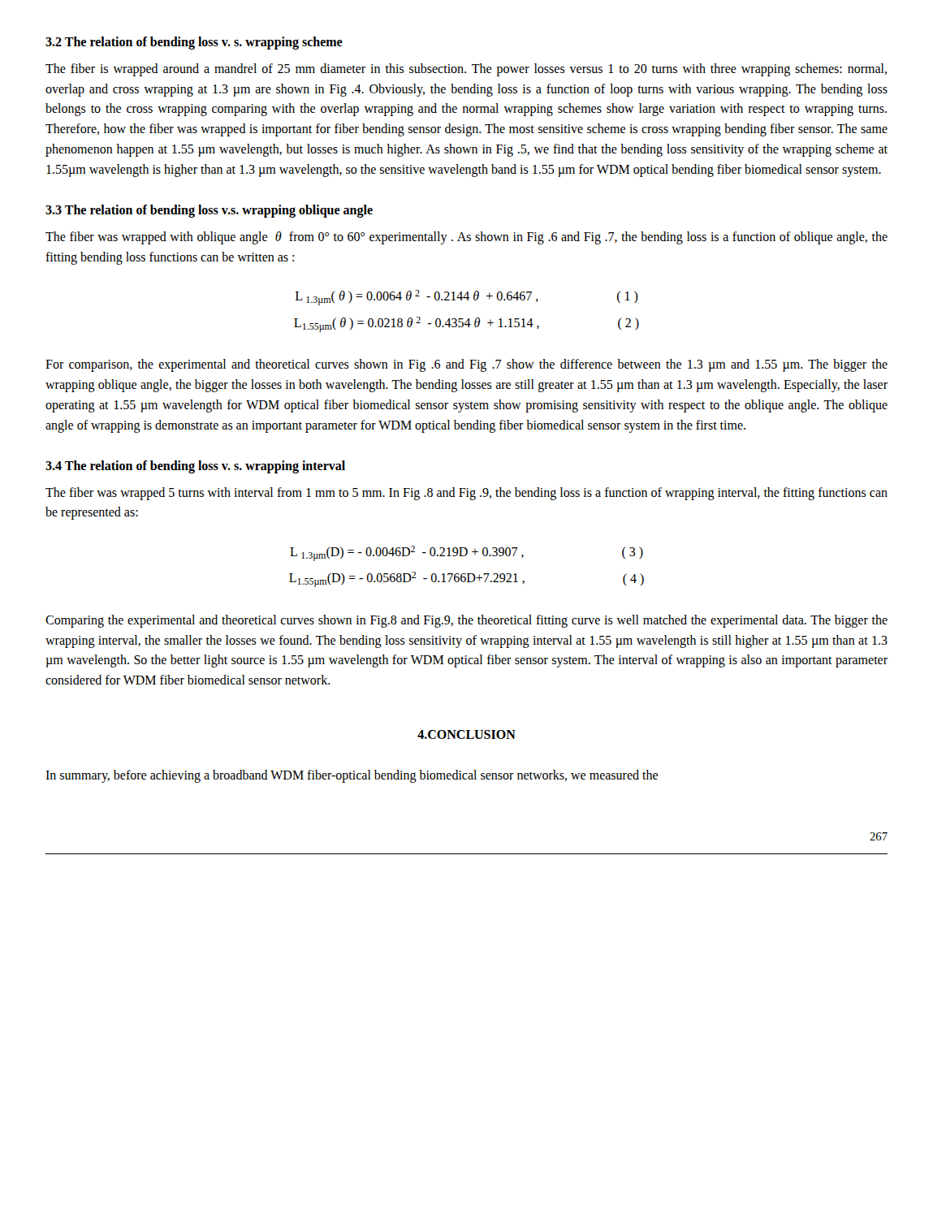3.2 The relation of bending loss v. s. wrapping scheme
The fiber is wrapped around a mandrel of 25 mm diameter in this subsection. The power losses versus 1 to 20 turns with three wrapping schemes: normal, overlap and cross wrapping at 1.3 µm are shown in Fig .4. Obviously, the bending loss is a function of loop turns with various wrapping. The bending loss belongs to the cross wrapping comparing with the overlap wrapping and the normal wrapping schemes show large variation with respect to wrapping turns. Therefore, how the fiber was wrapped is important for fiber bending sensor design. The most sensitive scheme is cross wrapping bending fiber sensor. The same phenomenon happen at 1.55 µm wavelength, but losses is much higher. As shown in Fig .5, we find that the bending loss sensitivity of the wrapping scheme at 1.55µm wavelength is higher than at 1.3 µm wavelength, so the sensitive wavelength band is 1.55 µm for WDM optical bending fiber biomedical sensor system.
3.3 The relation of bending loss v.s. wrapping oblique angle
The fiber was wrapped with oblique angle θ from 0° to 60° experimentally . As shown in Fig .6 and Fig .7, the bending loss is a function of oblique angle, the fitting bending loss functions can be written as :
L 1.3µm( θ ) = 0.0064 θ 2 - 0.2144 θ + 0.6467 , ( 1 )
L1.55µm( θ ) = 0.0218 θ 2 - 0.4354 θ + 1.1514 , ( 2 )
For comparison, the experimental and theoretical curves shown in Fig .6 and Fig .7 show the difference between the 1.3 µm and 1.55 µm. The bigger the wrapping oblique angle, the bigger the losses in both wavelength. The bending losses are still greater at 1.55 µm than at 1.3 µm wavelength. Especially, the laser operating at 1.55 µm wavelength for WDM optical fiber biomedical sensor system show promising sensitivity with respect to the oblique angle. The oblique angle of wrapping is demonstrate as an important parameter for WDM optical bending fiber biomedical sensor system in the first time.
3.4 The relation of bending loss v. s. wrapping interval
The fiber was wrapped 5 turns with interval from 1 mm to 5 mm. In Fig .8 and Fig .9, the bending loss is a function of wrapping interval, the fitting functions can be represented as:
L 1.3µm(D) = - 0.0046D2 - 0.219D + 0.3907 , ( 3 )
L1.55µm(D) = - 0.0568D2 - 0.1766D+7.2921 , ( 4 )
Comparing the experimental and theoretical curves shown in Fig.8 and Fig.9, the theoretical fitting curve is well matched the experimental data. The bigger the wrapping interval, the smaller the losses we found. The bending loss sensitivity of wrapping interval at 1.55 µm wavelength is still higher at 1.55 µm than at 1.3 µm wavelength. So the better light source is 1.55 µm wavelength for WDM optical fiber sensor system. The interval of wrapping is also an important parameter considered for WDM fiber biomedical sensor network.
4.CONCLUSION
In summary, before achieving a broadband WDM fiber-optical bending biomedical sensor networks, we measured the
267